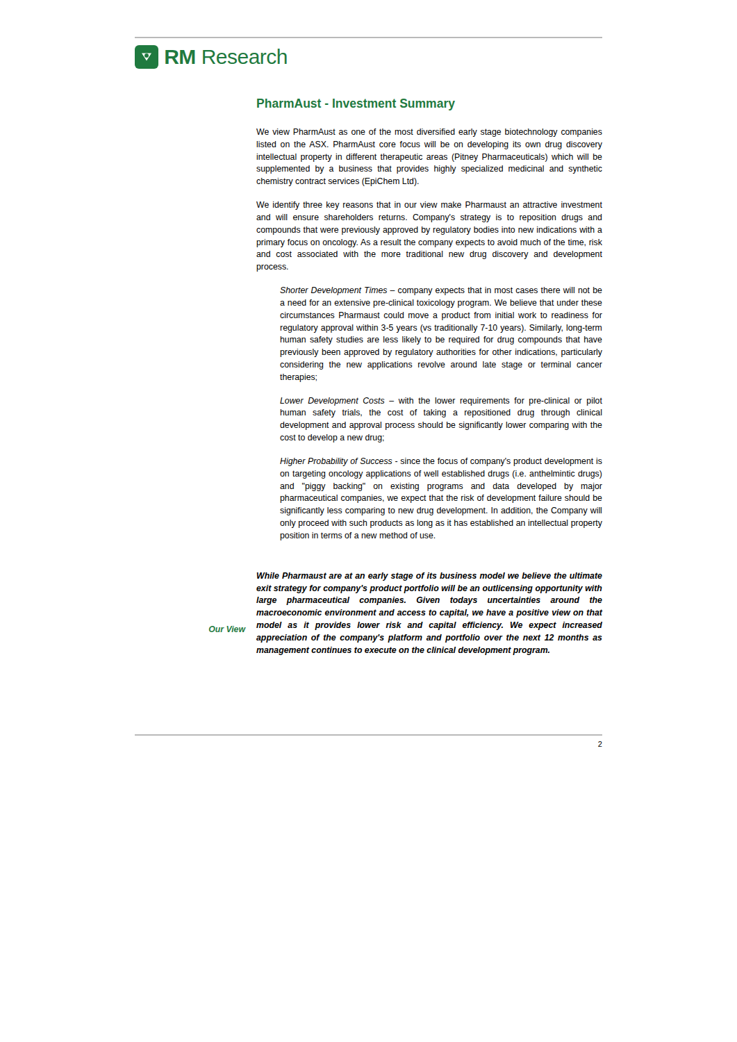RM Research
Our View
PharmAust - Investment Summary
We view PharmAust as one of the most diversified early stage biotechnology companies listed on the ASX. PharmAust core focus will be on developing its own drug discovery intellectual property in different therapeutic areas (Pitney Pharmaceuticals) which will be supplemented by a business that provides highly specialized medicinal and synthetic chemistry contract services (EpiChem Ltd).
We identify three key reasons that in our view make Pharmaust an attractive investment and will ensure shareholders returns. Company's strategy is to reposition drugs and compounds that were previously approved by regulatory bodies into new indications with a primary focus on oncology. As a result the company expects to avoid much of the time, risk and cost associated with the more traditional new drug discovery and development process.
Shorter Development Times – company expects that in most cases there will not be a need for an extensive pre-clinical toxicology program. We believe that under these circumstances Pharmaust could move a product from initial work to readiness for regulatory approval within 3-5 years (vs traditionally 7-10 years). Similarly, long-term human safety studies are less likely to be required for drug compounds that have previously been approved by regulatory authorities for other indications, particularly considering the new applications revolve around late stage or terminal cancer therapies;
Lower Development Costs – with the lower requirements for pre-clinical or pilot human safety trials, the cost of taking a repositioned drug through clinical development and approval process should be significantly lower comparing with the cost to develop a new drug;
Higher Probability of Success - since the focus of company's product development is on targeting oncology applications of well established drugs (i.e. anthelmintic drugs) and "piggy backing" on existing programs and data developed by major pharmaceutical companies, we expect that the risk of development failure should be significantly less comparing to new drug development. In addition, the Company will only proceed with such products as long as it has established an intellectual property position in terms of a new method of use.
While Pharmaust are at an early stage of its business model we believe the ultimate exit strategy for company's product portfolio will be an outlicensing opportunity with large pharmaceutical companies. Given todays uncertainties around the macroeconomic environment and access to capital, we have a positive view on that model as it provides lower risk and capital efficiency. We expect increased appreciation of the company's platform and portfolio over the next 12 months as management continues to execute on the clinical development program.
2